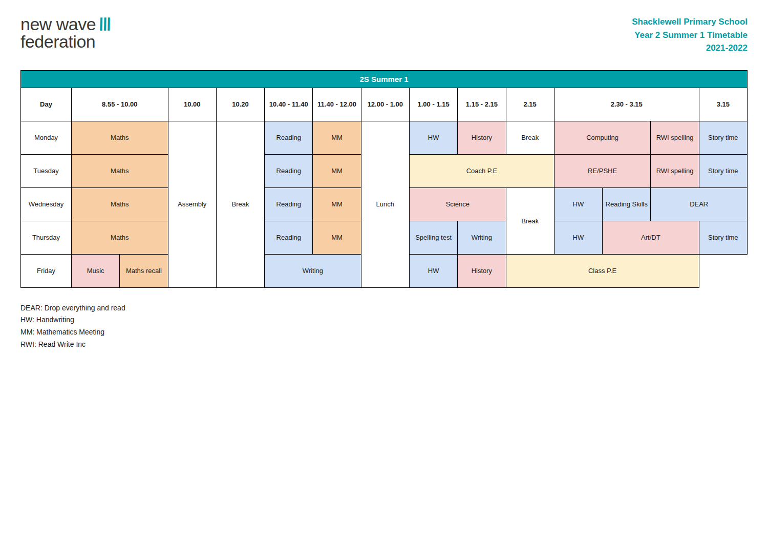new wave\\\ federation
Shacklewell Primary School
Year 2 Summer 1 Timetable
2021-2022
2S Summer 1
| Day | 8.55 - 10.00 | 10.00 | 10.20 | 10.40 - 11.40 | 11.40 - 12.00 | 12.00 - 1.00 | 1.00 - 1.15 | 1.15 - 2.15 | 2.15 | 2.30 - 3.15 | 3.15 |
| --- | --- | --- | --- | --- | --- | --- | --- | --- | --- | --- | --- |
| Monday | Maths | Assembly | Break | Reading | MM | Lunch | HW | History | Break | Computing | RWI spelling | Story time |
| Tuesday | Maths | Reading | MM | Coach P.E | RE/PSHE | RWI spelling | Story time |
| Wednesday | Maths | Reading | MM | Science | Break | HW | Reading Skills | DEAR |
| Thursday | Maths | Reading | MM | Spelling test | Writing | HW | Art/DT | Story time |
| Friday | Music | Maths recall | Writing | HW | History | Class P.E |
DEAR: Drop everything and read
HW: Handwriting
MM: Mathematics Meeting
RWI: Read Write Inc